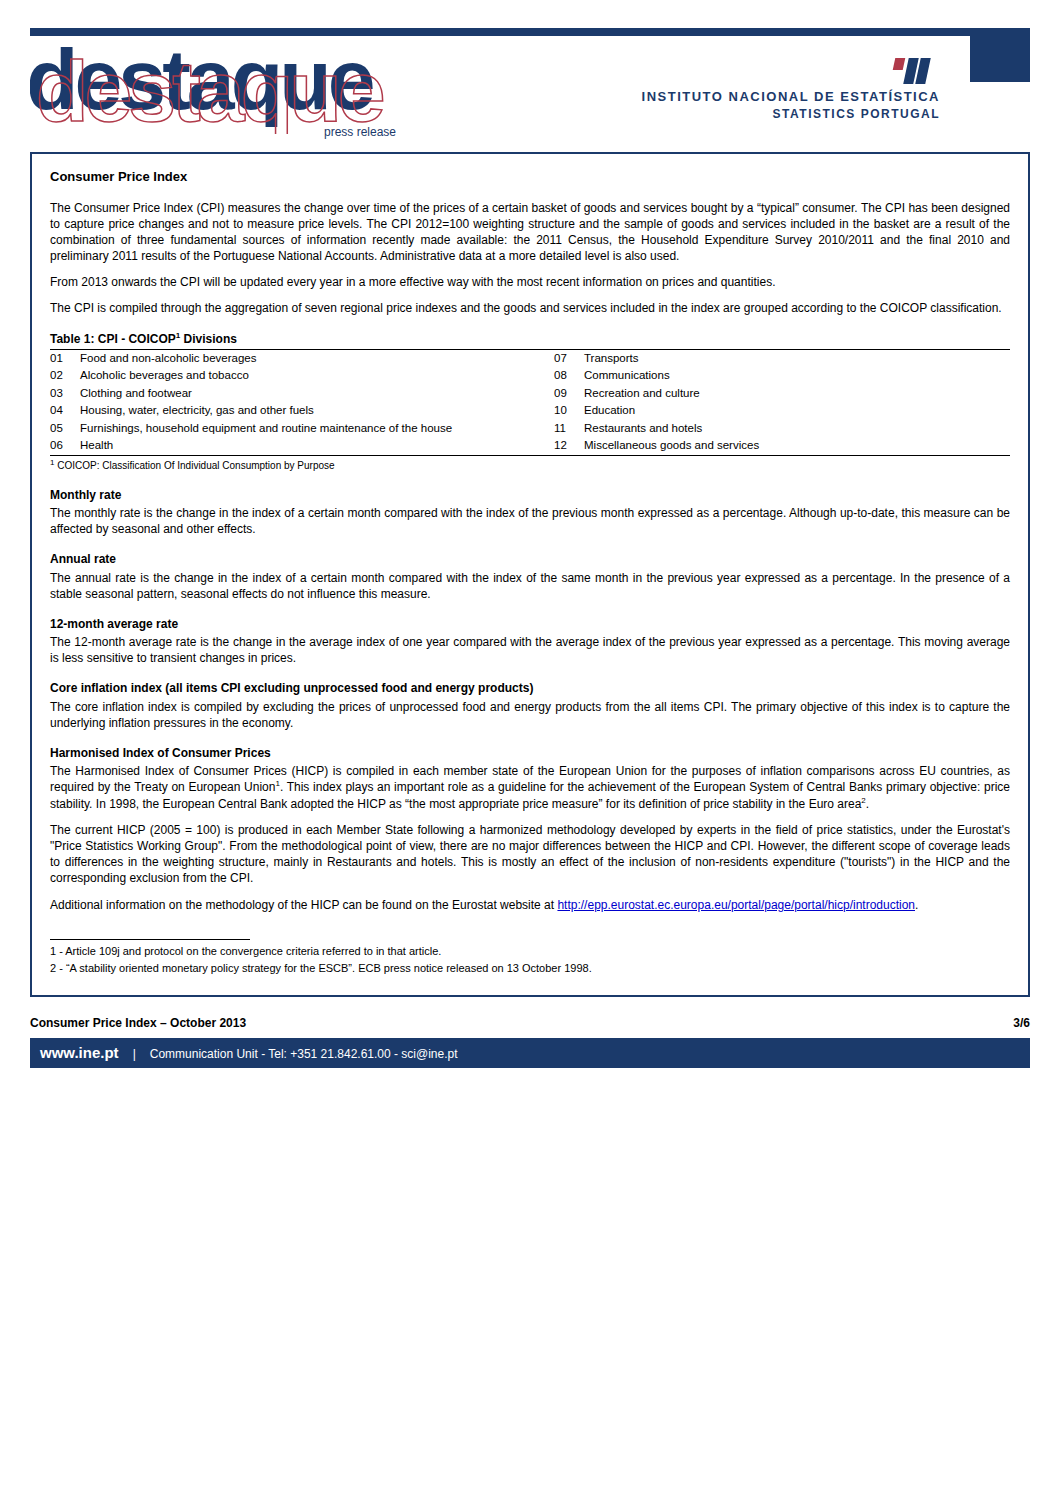destaque
destaque
press release
INSTITUTO NACIONAL DE ESTATÍSTICA
STATISTICS PORTUGAL
Consumer Price Index
The Consumer Price Index (CPI) measures the change over time of the prices of a certain basket of goods and services bought by a “typical” consumer. The CPI has been designed to capture price changes and not to measure price levels. The CPI 2012=100 weighting structure and the sample of goods and services included in the basket are a result of the combination of three fundamental sources of information recently made available: the 2011 Census, the Household Expenditure Survey 2010/2011 and the final 2010 and preliminary 2011 results of the Portuguese National Accounts. Administrative data at a more detailed level is also used.
From 2013 onwards the CPI will be updated every year in a more effective way with the most recent information on prices and quantities.
The CPI is compiled through the aggregation of seven regional price indexes and the goods and services included in the index are grouped according to the COICOP classification.
Table 1: CPI - COICOP1 Divisions
| 01 | Food and non-alcoholic beverages | 07 | Transports |
| 02 | Alcoholic beverages and tobacco | 08 | Communications |
| 03 | Clothing and footwear | 09 | Recreation and culture |
| 04 | Housing, water, electricity, gas and other fuels | 10 | Education |
| 05 | Furnishings, household equipment and routine maintenance of the house | 11 | Restaurants and hotels |
| 06 | Health | 12 | Miscellaneous goods and services |
1 COICOP: Classification Of Individual Consumption by Purpose
Monthly rate
The monthly rate is the change in the index of a certain month compared with the index of the previous month expressed as a percentage. Although up-to-date, this measure can be affected by seasonal and other effects.
Annual rate
The annual rate is the change in the index of a certain month compared with the index of the same month in the previous year expressed as a percentage. In the presence of a stable seasonal pattern, seasonal effects do not influence this measure.
12-month average rate
The 12-month average rate is the change in the average index of one year compared with the average index of the previous year expressed as a percentage. This moving average is less sensitive to transient changes in prices.
Core inflation index (all items CPI excluding unprocessed food and energy products)
The core inflation index is compiled by excluding the prices of unprocessed food and energy products from the all items CPI. The primary objective of this index is to capture the underlying inflation pressures in the economy.
Harmonised Index of Consumer Prices
The Harmonised Index of Consumer Prices (HICP) is compiled in each member state of the European Union for the purposes of inflation comparisons across EU countries, as required by the Treaty on European Union1. This index plays an important role as a guideline for the achievement of the European System of Central Banks primary objective: price stability. In 1998, the European Central Bank adopted the HICP as “the most appropriate price measure” for its definition of price stability in the Euro area2.
The current HICP (2005 = 100) is produced in each Member State following a harmonized methodology developed by experts in the field of price statistics, under the Eurostat's "Price Statistics Working Group". From the methodological point of view, there are no major differences between the HICP and CPI. However, the different scope of coverage leads to differences in the weighting structure, mainly in Restaurants and hotels. This is mostly an effect of the inclusion of non-residents expenditure ("tourists") in the HICP and the corresponding exclusion from the CPI.
Additional information on the methodology of the HICP can be found on the Eurostat website at http://epp.eurostat.ec.europa.eu/portal/page/portal/hicp/introduction.
1 - Article 109j and protocol on the convergence criteria referred to in that article.
2 - “A stability oriented monetary policy strategy for the ESCB”. ECB press notice released on 13 October 1998.
Consumer Price Index – October 2013
3/6
www.ine.pt|Communication Unit - Tel: +351 21.842.61.00 - sci@ine.pt